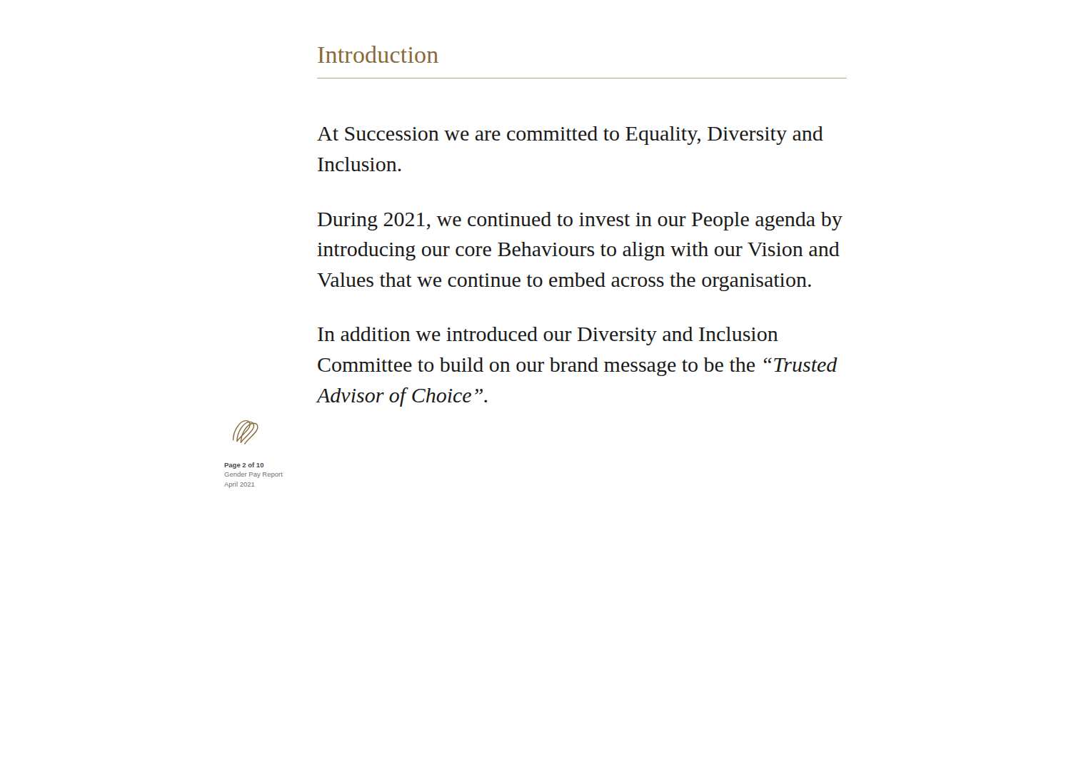Introduction
At Succession we are committed to Equality, Diversity and Inclusion.
During 2021, we continued to invest in our People agenda by introducing our core Behaviours to align with our Vision and Values that we continue to embed across the organisation.
In addition we introduced our Diversity and Inclusion Committee to build on our brand message to be the “Trusted Advisor of Choice”.
Page 2 of 10 Gender Pay Report April 2021